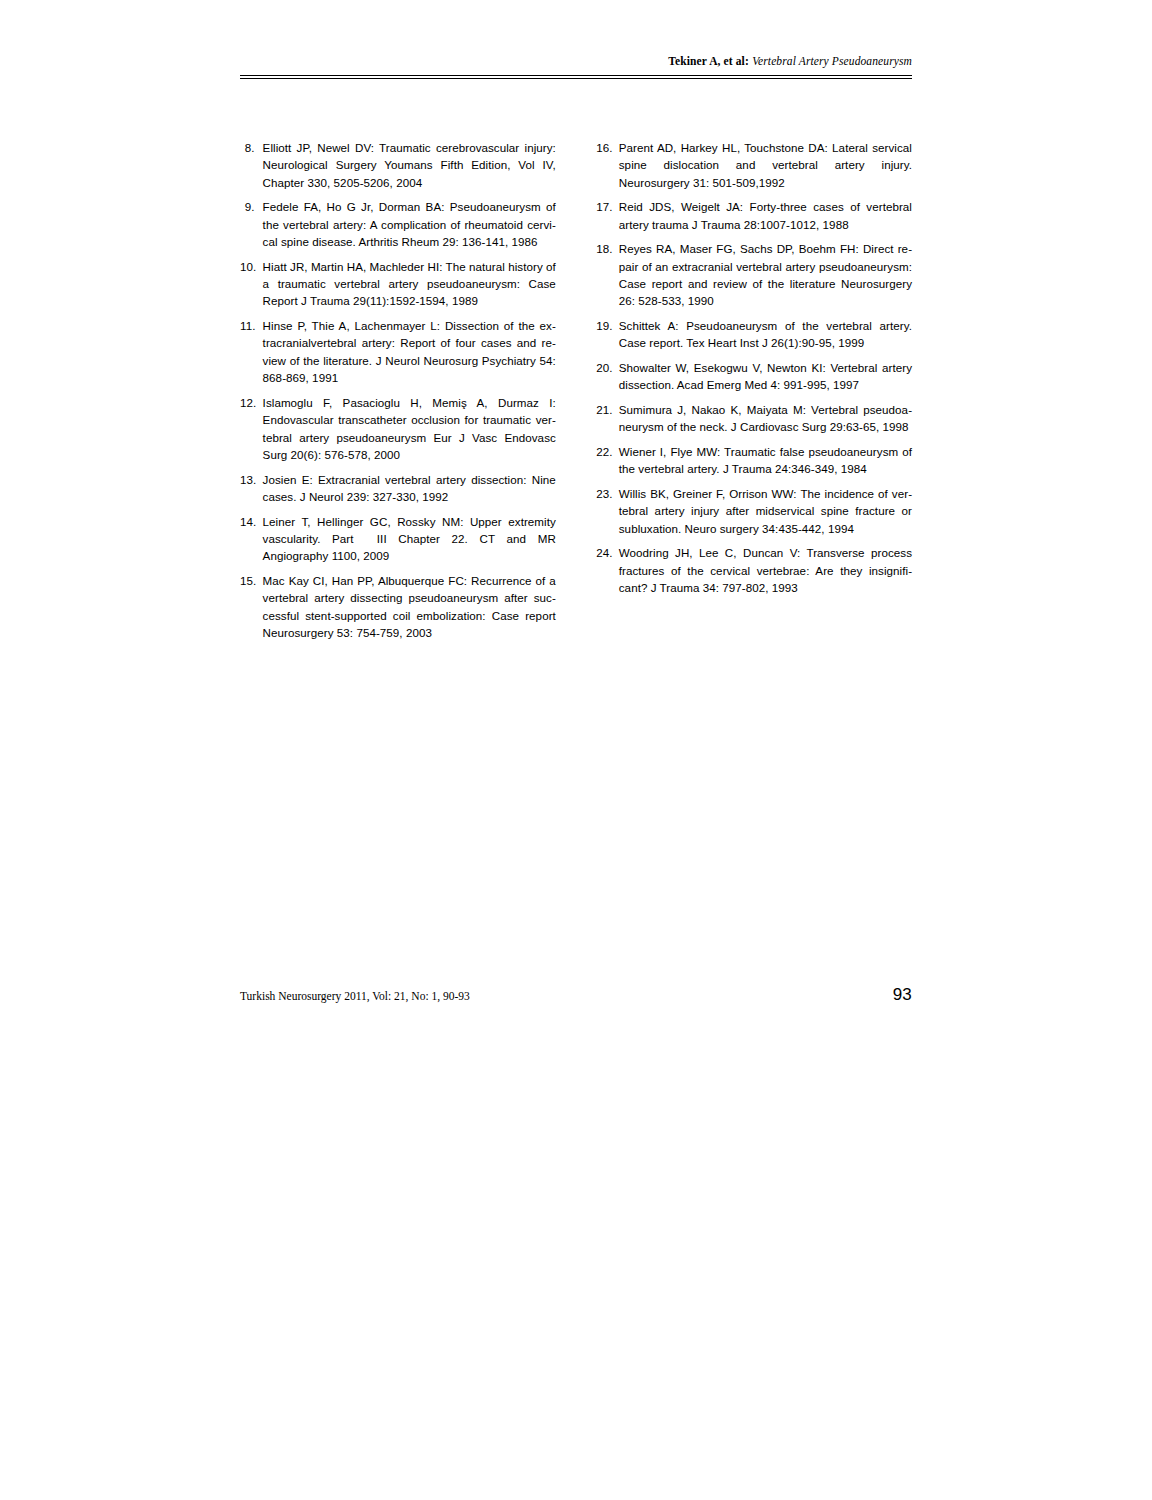Tekiner A, et al: Vertebral Artery Pseudoaneurysm
8. Elliott JP, Newel DV: Traumatic cerebrovascular injury: Neurological Surgery Youmans Fifth Edition, Vol IV, Chapter 330, 5205-5206, 2004
9. Fedele FA, Ho G Jr, Dorman BA: Pseudoaneurysm of the vertebral artery: A complication of rheumatoid cervical spine disease. Arthritis Rheum 29: 136-141, 1986
10. Hiatt JR, Martin HA, Machleder HI: The natural history of a traumatic vertebral artery pseudoaneurysm: Case Report J Trauma 29(11):1592-1594, 1989
11. Hinse P, Thie A, Lachenmayer L: Dissection of the extracranialvertebral artery: Report of four cases and review of the literature. J Neurol Neurosurg Psychiatry 54: 868-869, 1991
12. Islamoglu F, Pasacioglu H, Memiş A, Durmaz I: Endovascular transcatheter occlusion for traumatic vertebral artery pseudoaneurysm Eur J Vasc Endovasc Surg 20(6): 576-578, 2000
13. Josien E: Extracranial vertebral artery dissection: Nine cases. J Neurol 239: 327-330, 1992
14. Leiner T, Hellinger GC, Rossky NM: Upper extremity vascularity. Part III Chapter 22. CT and MR Angiography 1100, 2009
15. Mac Kay CI, Han PP, Albuquerque FC: Recurrence of a vertebral artery dissecting pseudoaneurysm after successful stent-supported coil embolization: Case report Neurosurgery 53: 754-759, 2003
16. Parent AD, Harkey HL, Touchstone DA: Lateral servical spine dislocation and vertebral artery injury. Neurosurgery 31: 501-509,1992
17. Reid JDS, Weigelt JA: Forty-three cases of vertebral artery trauma J Trauma 28:1007-1012, 1988
18. Reyes RA, Maser FG, Sachs DP, Boehm FH: Direct repair of an extracranial vertebral artery pseudoaneurysm: Case report and review of the literature Neurosurgery 26: 528-533, 1990
19. Schittek A: Pseudoaneurysm of the vertebral artery. Case report. Tex Heart Inst J 26(1):90-95, 1999
20. Showalter W, Esekogwu V, Newton KI: Vertebral artery dissection. Acad Emerg Med 4: 991-995, 1997
21. Sumimura J, Nakao K, Maiyata M: Vertebral pseudoaneurysm of the neck. J Cardiovasc Surg 29:63-65, 1998
22. Wiener I, Flye MW: Traumatic false pseudoaneurysm of the vertebral artery. J Trauma 24:346-349, 1984
23. Willis BK, Greiner F, Orrison WW: The incidence of vertebral artery injury after midservical spine fracture or subluxation. Neuro surgery 34:435-442, 1994
24. Woodring JH, Lee C, Duncan V: Transverse process fractures of the cervical vertebrae: Are they insignificant? J Trauma 34: 797-802, 1993
Turkish Neurosurgery 2011, Vol: 21, No: 1, 90-93
93